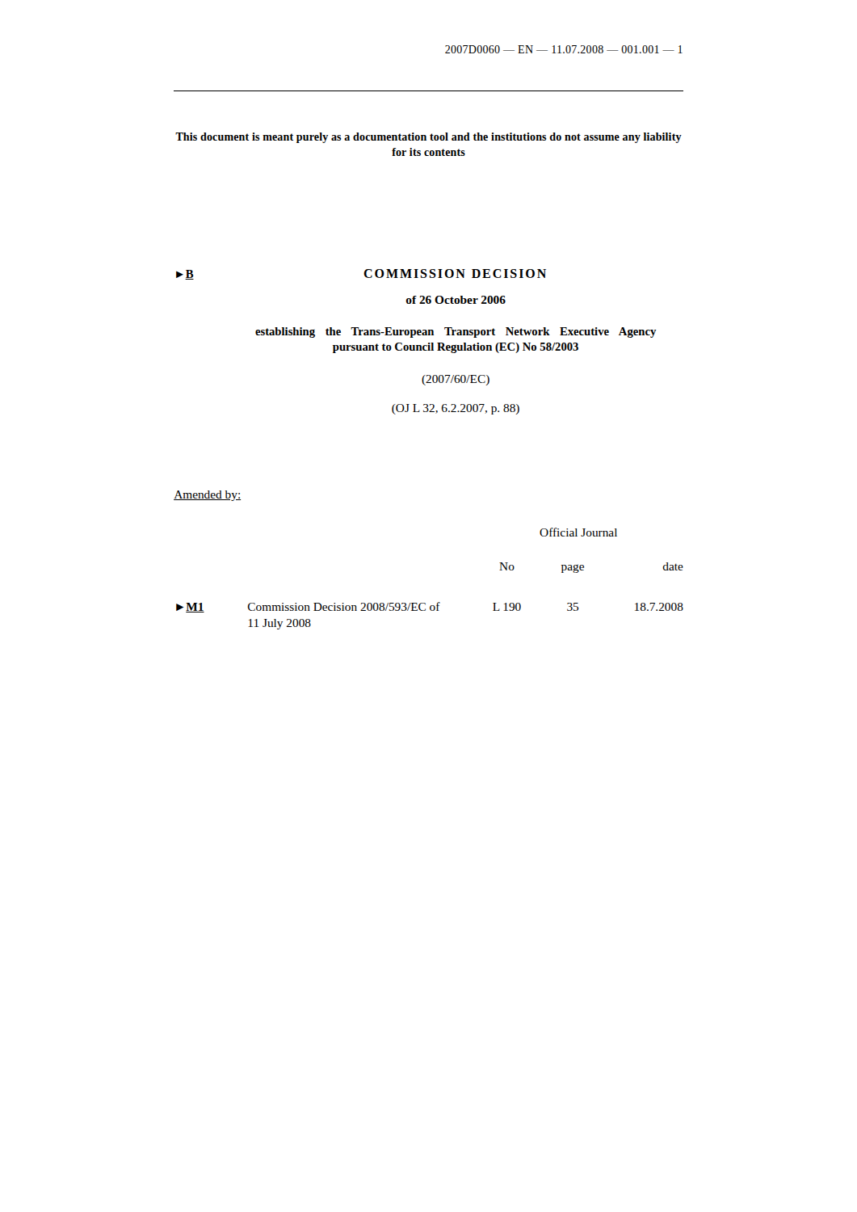2007D0060 — EN — 11.07.2008 — 001.001 — 1
This document is meant purely as a documentation tool and the institutions do not assume any liability for its contents
►B
COMMISSION DECISION
of 26 October 2006
establishing the Trans-European Transport Network Executive Agency pursuant to Council Regulation (EC) No 58/2003
(2007/60/EC)
(OJ L 32, 6.2.2007, p. 88)
Amended by:
| | | Official Journal |
| | | No | page | date |
| ► M1 | Commission Decision 2008/593/EC of 11 July 2008 | L 190 | 35 | 18.7.2008 |